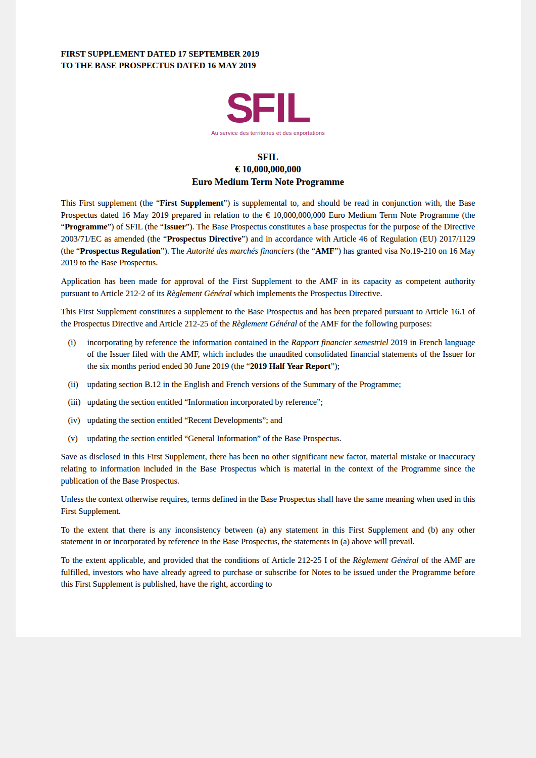FIRST SUPPLEMENT DATED 17 SEPTEMBER 2019
TO THE BASE PROSPECTUS DATED 16 MAY 2019
SFIL
Au service des territoires et des exportations
SFIL
€ 10,000,000,000
Euro Medium Term Note Programme
This First supplement (the “First Supplement”) is supplemental to, and should be read in conjunction with, the Base Prospectus dated 16 May 2019 prepared in relation to the € 10,000,000,000 Euro Medium Term Note Programme (the “Programme”) of SFIL (the “Issuer”). The Base Prospectus constitutes a base prospectus for the purpose of the Directive 2003/71/EC as amended (the “Prospectus Directive”) and in accordance with Article 46 of Regulation (EU) 2017/1129 (the “Prospectus Regulation”). The Autorité des marchés financiers (the “AMF”) has granted visa No.19-210 on 16 May 2019 to the Base Prospectus.
Application has been made for approval of the First Supplement to the AMF in its capacity as competent authority pursuant to Article 212-2 of its Règlement Général which implements the Prospectus Directive.
This First Supplement constitutes a supplement to the Base Prospectus and has been prepared pursuant to Article 16.1 of the Prospectus Directive and Article 212-25 of the Règlement Général of the AMF for the following purposes:
(i) incorporating by reference the information contained in the Rapport financier semestriel 2019 in French language of the Issuer filed with the AMF, which includes the unaudited consolidated financial statements of the Issuer for the six months period ended 30 June 2019 (the “2019 Half Year Report”);
(ii) updating section B.12 in the English and French versions of the Summary of the Programme;
(iii) updating the section entitled “Information incorporated by reference”;
(iv) updating the section entitled “Recent Developments”; and
(v) updating the section entitled “General Information” of the Base Prospectus.
Save as disclosed in this First Supplement, there has been no other significant new factor, material mistake or inaccuracy relating to information included in the Base Prospectus which is material in the context of the Programme since the publication of the Base Prospectus.
Unless the context otherwise requires, terms defined in the Base Prospectus shall have the same meaning when used in this First Supplement.
To the extent that there is any inconsistency between (a) any statement in this First Supplement and (b) any other statement in or incorporated by reference in the Base Prospectus, the statements in (a) above will prevail.
To the extent applicable, and provided that the conditions of Article 212-25 I of the Règlement Général of the AMF are fulfilled, investors who have already agreed to purchase or subscribe for Notes to be issued under the Programme before this First Supplement is published, have the right, according to